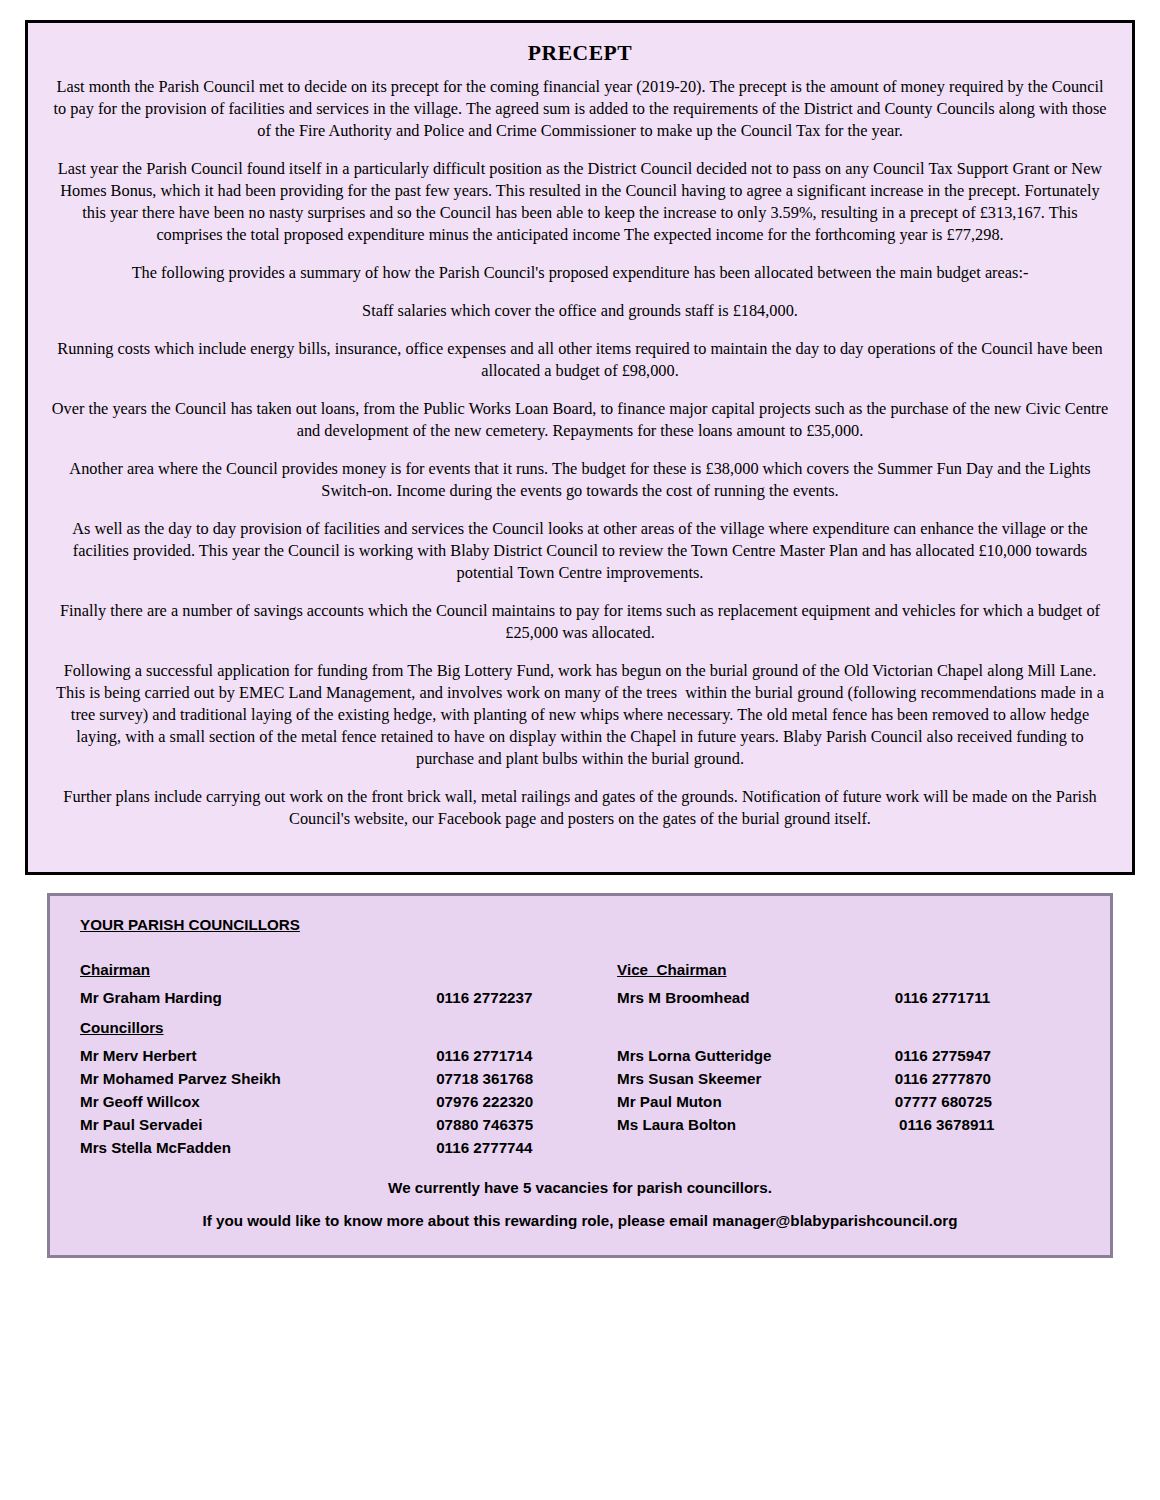PRECEPT
Last month the Parish Council met to decide on its precept for the coming financial year (2019-20). The precept is the amount of money required by the Council to pay for the provision of facilities and services in the village. The agreed sum is added to the requirements of the District and County Councils along with those of the Fire Authority and Police and Crime Commissioner to make up the Council Tax for the year.
Last year the Parish Council found itself in a particularly difficult position as the District Council decided not to pass on any Council Tax Support Grant or New Homes Bonus, which it had been providing for the past few years. This resulted in the Council having to agree a significant increase in the precept. Fortunately this year there have been no nasty surprises and so the Council has been able to keep the increase to only 3.59%, resulting in a precept of £313,167. This comprises the total proposed expenditure minus the anticipated income The expected income for the forthcoming year is £77,298.
The following provides a summary of how the Parish Council's proposed expenditure has been allocated between the main budget areas:-
Staff salaries which cover the office and grounds staff is £184,000.
Running costs which include energy bills, insurance, office expenses and all other items required to maintain the day to day operations of the Council have been allocated a budget of £98,000.
Over the years the Council has taken out loans, from the Public Works Loan Board, to finance major capital projects such as the purchase of the new Civic Centre and development of the new cemetery. Repayments for these loans amount to £35,000.
Another area where the Council provides money is for events that it runs. The budget for these is £38,000 which covers the Summer Fun Day and the Lights Switch-on. Income during the events go towards the cost of running the events.
As well as the day to day provision of facilities and services the Council looks at other areas of the village where expenditure can enhance the village or the facilities provided. This year the Council is working with Blaby District Council to review the Town Centre Master Plan and has allocated £10,000 towards potential Town Centre improvements.
Finally there are a number of savings accounts which the Council maintains to pay for items such as replacement equipment and vehicles for which a budget of £25,000 was allocated.
Following a successful application for funding from The Big Lottery Fund, work has begun on the burial ground of the Old Victorian Chapel along Mill Lane. This is being carried out by EMEC Land Management, and involves work on many of the trees within the burial ground (following recommendations made in a tree survey) and traditional laying of the existing hedge, with planting of new whips where necessary. The old metal fence has been removed to allow hedge laying, with a small section of the metal fence retained to have on display within the Chapel in future years. Blaby Parish Council also received funding to purchase and plant bulbs within the burial ground.
Further plans include carrying out work on the front brick wall, metal railings and gates of the grounds. Notification of future work will be made on the Parish Council's website, our Facebook page and posters on the gates of the burial ground itself.
YOUR PARISH COUNCILLORS
| Chairman | | Vice Chairman | |
| Mr Graham Harding | 0116 2772237 | Mrs M Broomhead | 0116 2771711 |
| Councillors | | | |
| Mr Merv Herbert | 0116 2771714 | Mrs Lorna Gutteridge | 0116 2775947 |
| Mr Mohamed Parvez Sheikh | 07718 361768 | Mrs Susan Skeemer | 0116 2777870 |
| Mr Geoff Willcox | 07976 222320 | Mr Paul Muton | 07777 680725 |
| Mr Paul Servadei | 07880 746375 | Ms Laura Bolton | 0116 3678911 |
| Mrs Stella McFadden | 0116 2777744 | | |
We currently have 5 vacancies for parish councillors.
If you would like to know more about this rewarding role, please email manager@blabyparishcouncil.org